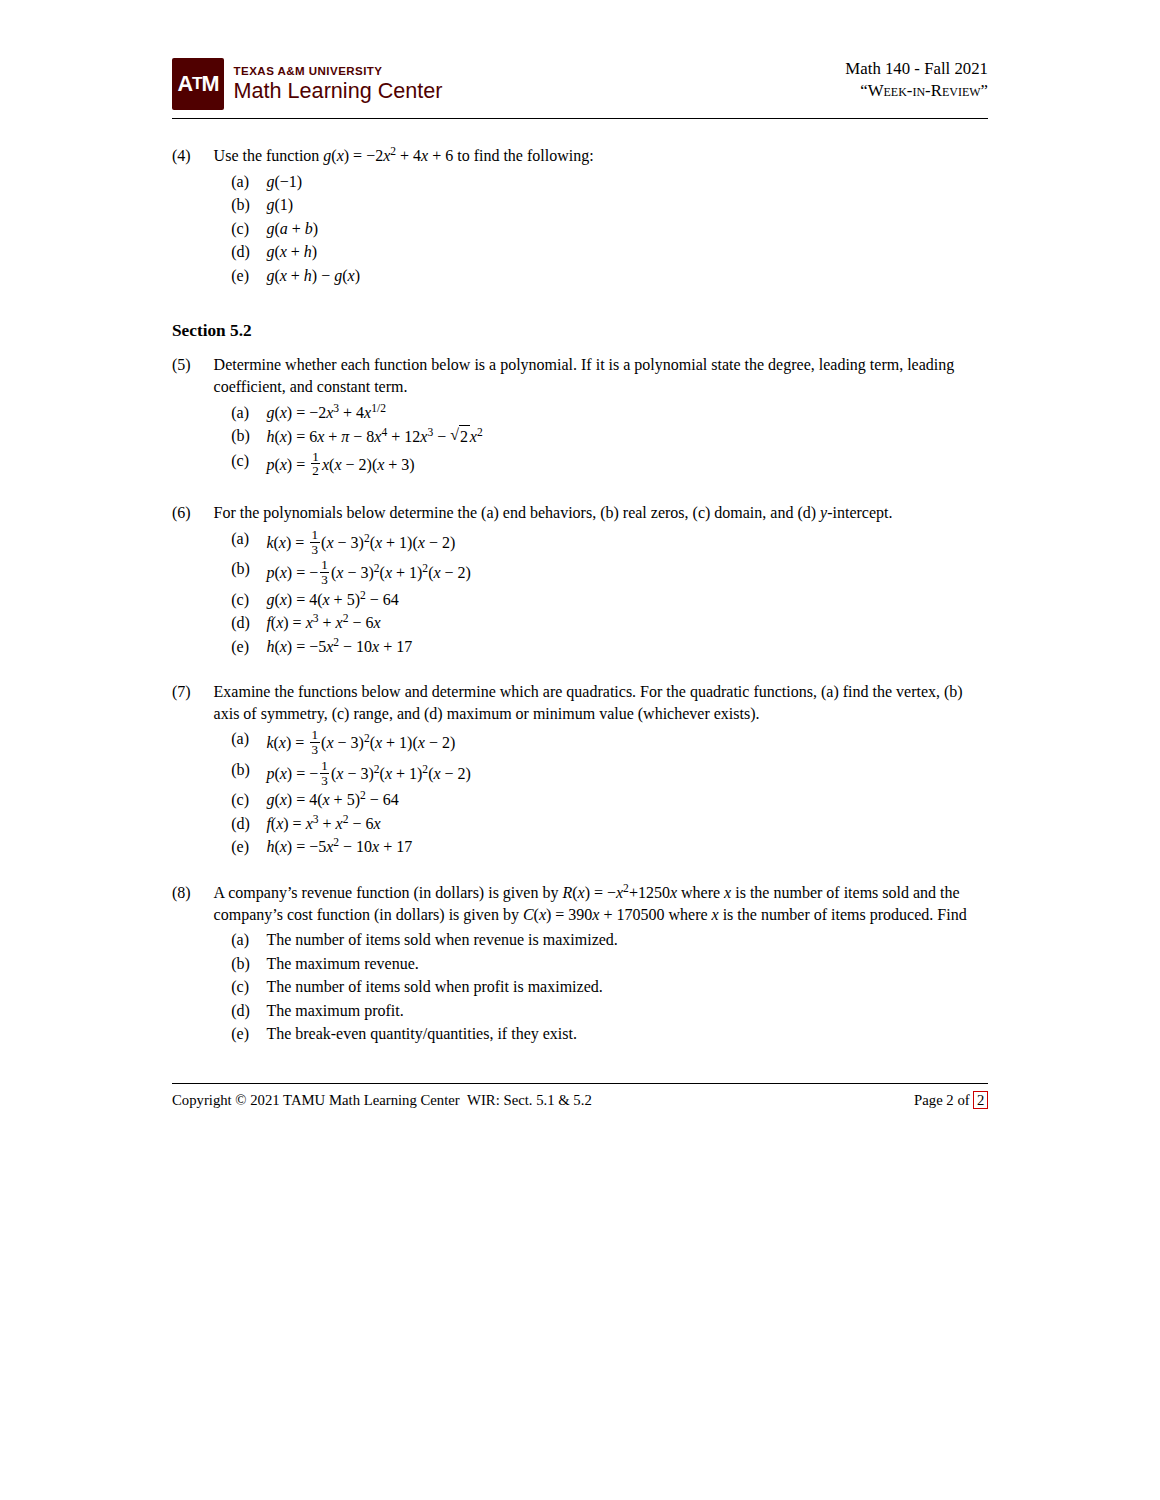ATM
TEXAS A&M UNIVERSITY
Math Learning Center
Math 140 - Fall 2021
“Week-in-Review”
Use the function g(x) = −2x2 + 4x + 6 to find the following:
g(−1)
g(1)
g(a + b)
g(x + h)
g(x + h) − g(x)
Section 5.2
Determine whether each function below is a polynomial. If it is a polynomial state the degree, leading term, leading coefficient, and constant term.
g(x) = −2x3 + 4x1/2
h(x) = 6x + π − 8x4 + 12x3 − 2 x2
p(x) = 12 x(x − 2)(x + 3)
For the polynomials below determine the (a) end behaviors, (b) real zeros, (c) domain, and (d) y-intercept.
k(x) = 13(x − 3)2(x + 1)(x − 2)
p(x) = −13(x − 3)2(x + 1)2(x − 2)
g(x) = 4(x + 5)2 − 64
f(x) = x3 + x2 − 6x
h(x) = −5x2 − 10x + 17
Examine the functions below and determine which are quadratics. For the quadratic functions, (a) find the vertex, (b) axis of symmetry, (c) range, and (d) maximum or minimum value (whichever exists).
k(x) = 13(x − 3)2(x + 1)(x − 2)
p(x) = −13(x − 3)2(x + 1)2(x − 2)
g(x) = 4(x + 5)2 − 64
f(x) = x3 + x2 − 6x
h(x) = −5x2 − 10x + 17
A company’s revenue function (in dollars) is given by R(x) = −x2+1250x where x is the number of items sold and the company’s cost function (in dollars) is given by C(x) = 390x + 170500 where x is the number of items produced. Find
The number of items sold when revenue is maximized.
The maximum revenue.
The number of items sold when profit is maximized.
The maximum profit.
The break-even quantity/quantities, if they exist.
Copyright © 2021 TAMU Math Learning Center WIR: Sect. 5.1 & 5.2
Page 2 of 2